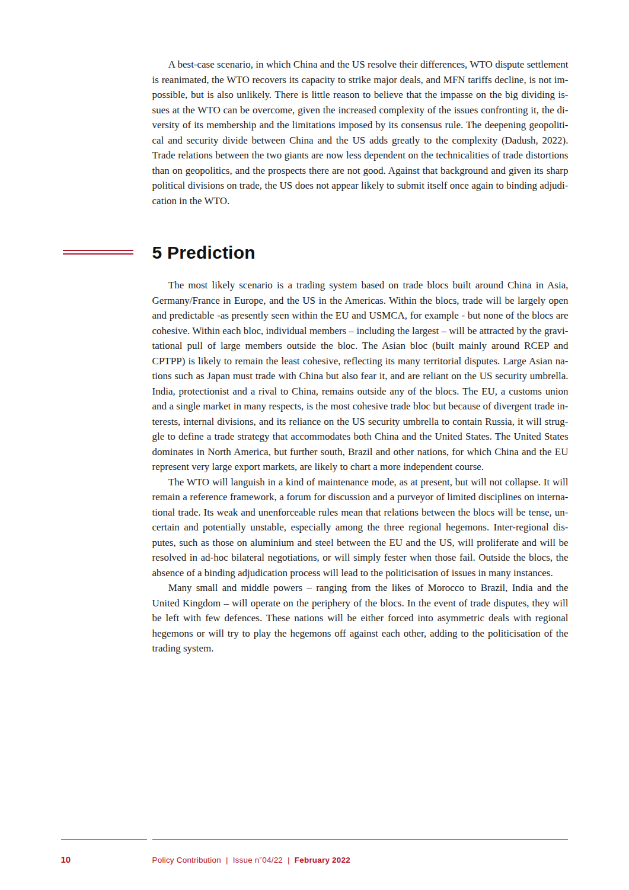A best-case scenario, in which China and the US resolve their differences, WTO dispute settlement is reanimated, the WTO recovers its capacity to strike major deals, and MFN tariffs decline, is not impossible, but is also unlikely. There is little reason to believe that the impasse on the big dividing issues at the WTO can be overcome, given the increased complexity of the issues confronting it, the diversity of its membership and the limitations imposed by its consensus rule. The deepening geopolitical and security divide between China and the US adds greatly to the complexity (Dadush, 2022). Trade relations between the two giants are now less dependent on the technicalities of trade distortions than on geopolitics, and the prospects there are not good. Against that background and given its sharp political divisions on trade, the US does not appear likely to submit itself once again to binding adjudication in the WTO.
5 Prediction
The most likely scenario is a trading system based on trade blocs built around China in Asia, Germany/France in Europe, and the US in the Americas. Within the blocs, trade will be largely open and predictable -as presently seen within the EU and USMCA, for example - but none of the blocs are cohesive. Within each bloc, individual members – including the largest – will be attracted by the gravitational pull of large members outside the bloc. The Asian bloc (built mainly around RCEP and CPTPP) is likely to remain the least cohesive, reflecting its many territorial disputes. Large Asian nations such as Japan must trade with China but also fear it, and are reliant on the US security umbrella. India, protectionist and a rival to China, remains outside any of the blocs. The EU, a customs union and a single market in many respects, is the most cohesive trade bloc but because of divergent trade interests, internal divisions, and its reliance on the US security umbrella to contain Russia, it will struggle to define a trade strategy that accommodates both China and the United States. The United States dominates in North America, but further south, Brazil and other nations, for which China and the EU represent very large export markets, are likely to chart a more independent course.
The WTO will languish in a kind of maintenance mode, as at present, but will not collapse. It will remain a reference framework, a forum for discussion and a purveyor of limited disciplines on international trade. Its weak and unenforceable rules mean that relations between the blocs will be tense, uncertain and potentially unstable, especially among the three regional hegemons. Inter-regional disputes, such as those on aluminium and steel between the EU and the US, will proliferate and will be resolved in ad-hoc bilateral negotiations, or will simply fester when those fail. Outside the blocs, the absence of a binding adjudication process will lead to the politicisation of issues in many instances.
Many small and middle powers – ranging from the likes of Morocco to Brazil, India and the United Kingdom – will operate on the periphery of the blocs. In the event of trade disputes, they will be left with few defences. These nations will be either forced into asymmetric deals with regional hegemons or will try to play the hegemons off against each other, adding to the politicisation of the trading system.
10
Policy Contribution|Issue n˚04/22|February 2022